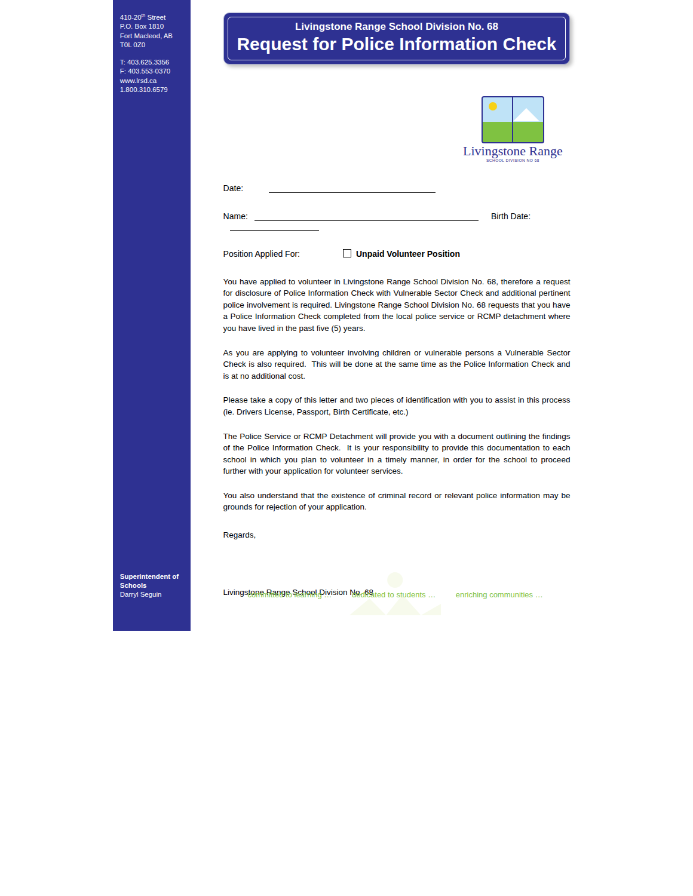410-20th Street
P.O. Box 1810
Fort Macleod, AB
T0L 0Z0
T: 403.625.3356
F: 403.553-0370
www.lrsd.ca
1.800.310.6579
Superintendent of Schools
Darryl Seguin
Livingstone Range School Division No. 68
Request for Police Information Check
Livingstone Range
SCHOOL DIVISION NO 68
Date:
Name: Birth Date:
Position Applied For: Unpaid Volunteer Position
You have applied to volunteer in Livingstone Range School Division No. 68, therefore a request for disclosure of Police Information Check with Vulnerable Sector Check and additional pertinent police involvement is required. Livingstone Range School Division No. 68 requests that you have a Police Information Check completed from the local police service or RCMP detachment where you have lived in the past five (5) years.
As you are applying to volunteer involving children or vulnerable persons a Vulnerable Sector Check is also required. This will be done at the same time as the Police Information Check and is at no additional cost.
Please take a copy of this letter and two pieces of identification with you to assist in this process (ie. Drivers License, Passport, Birth Certificate, etc.)
The Police Service or RCMP Detachment will provide you with a document outlining the findings of the Police Information Check. It is your responsibility to provide this documentation to each school in which you plan to volunteer in a timely manner, in order for the school to proceed further with your application for volunteer services.
You also understand that the existence of criminal record or relevant police information may be grounds for rejection of your application.
Regards,
Livingstone Range School Division No. 68
committed to learning … dedicated to students … enriching communities …